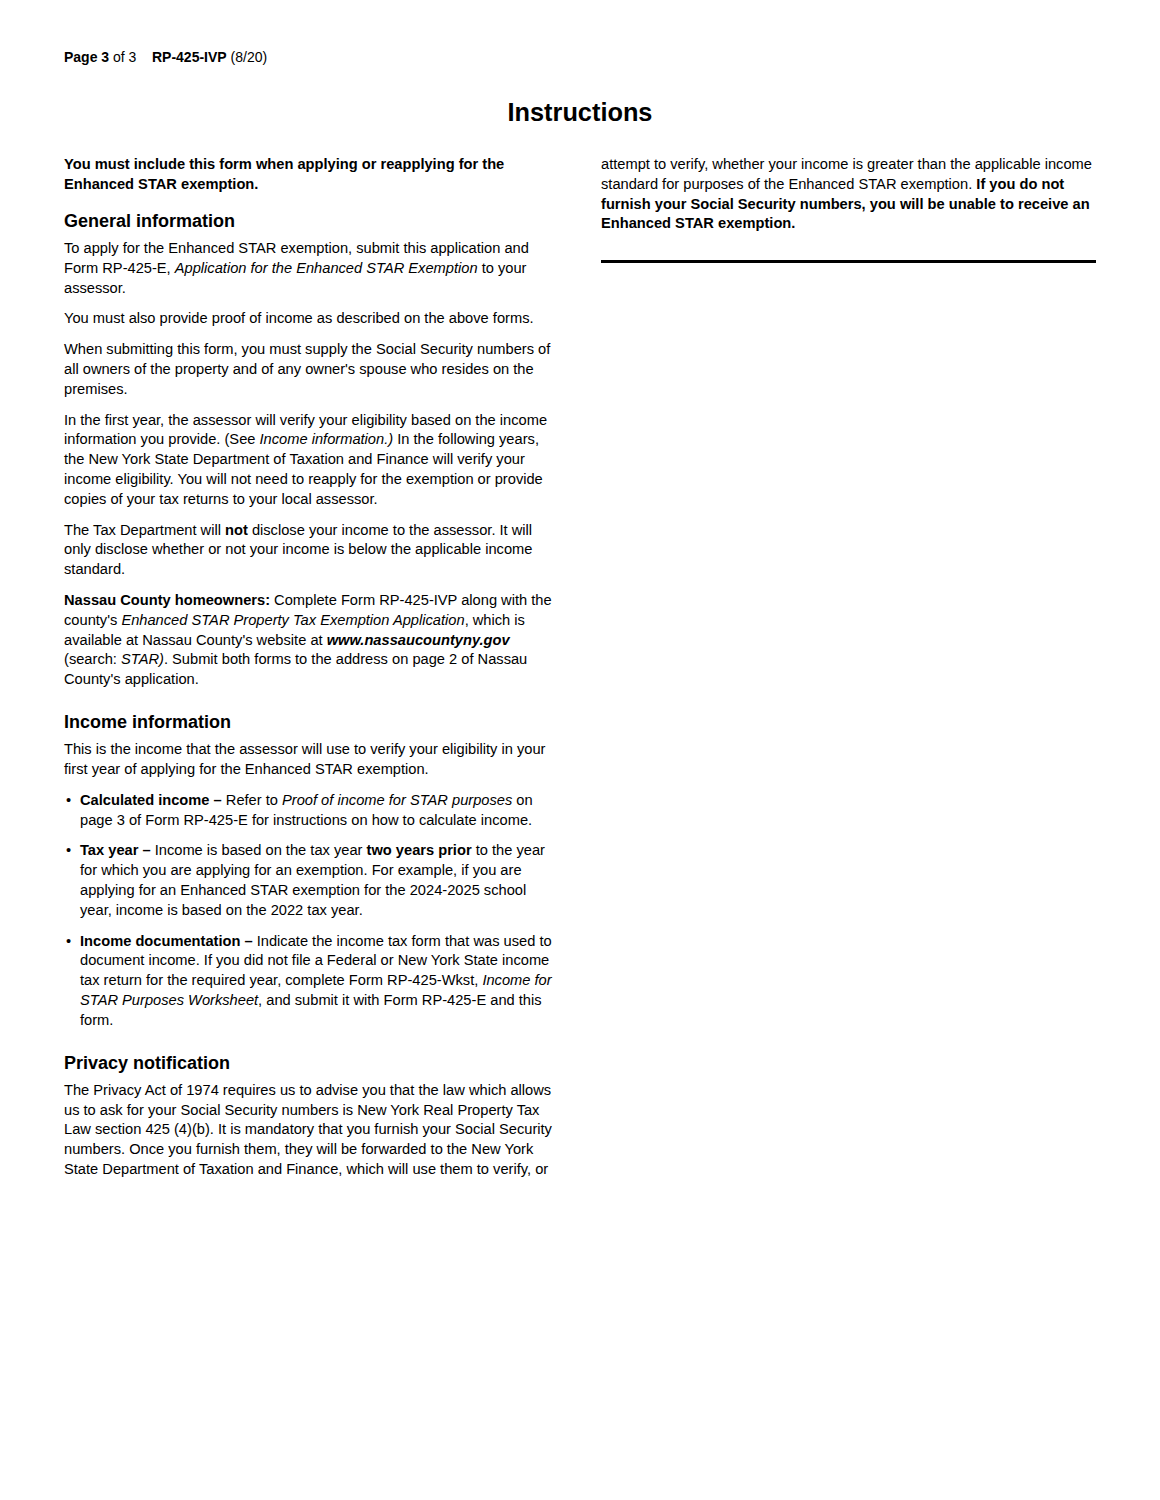Page 3 of 3 RP-425-IVP (8/20)
Instructions
You must include this form when applying or reapplying for the Enhanced STAR exemption.
General information
To apply for the Enhanced STAR exemption, submit this application and Form RP-425-E, Application for the Enhanced STAR Exemption to your assessor.
You must also provide proof of income as described on the above forms.
When submitting this form, you must supply the Social Security numbers of all owners of the property and of any owner's spouse who resides on the premises.
In the first year, the assessor will verify your eligibility based on the income information you provide. (See Income information.) In the following years, the New York State Department of Taxation and Finance will verify your income eligibility. You will not need to reapply for the exemption or provide copies of your tax returns to your local assessor.
The Tax Department will not disclose your income to the assessor. It will only disclose whether or not your income is below the applicable income standard.
Nassau County homeowners: Complete Form RP-425-IVP along with the county's Enhanced STAR Property Tax Exemption Application, which is available at Nassau County's website at www.nassaucountyny.gov (search: STAR). Submit both forms to the address on page 2 of Nassau County's application.
Income information
This is the income that the assessor will use to verify your eligibility in your first year of applying for the Enhanced STAR exemption.
Calculated income – Refer to Proof of income for STAR purposes on page 3 of Form RP-425-E for instructions on how to calculate income.
Tax year – Income is based on the tax year two years prior to the year for which you are applying for an exemption. For example, if you are applying for an Enhanced STAR exemption for the 2024-2025 school year, income is based on the 2022 tax year.
Income documentation – Indicate the income tax form that was used to document income. If you did not file a Federal or New York State income tax return for the required year, complete Form RP-425-Wkst, Income for STAR Purposes Worksheet, and submit it with Form RP-425-E and this form.
Privacy notification
The Privacy Act of 1974 requires us to advise you that the law which allows us to ask for your Social Security numbers is New York Real Property Tax Law section 425 (4)(b). It is mandatory that you furnish your Social Security numbers. Once you furnish them, they will be forwarded to the New York State Department of Taxation and Finance, which will use them to verify, or
attempt to verify, whether your income is greater than the applicable income standard for purposes of the Enhanced STAR exemption. If you do not furnish your Social Security numbers, you will be unable to receive an Enhanced STAR exemption.